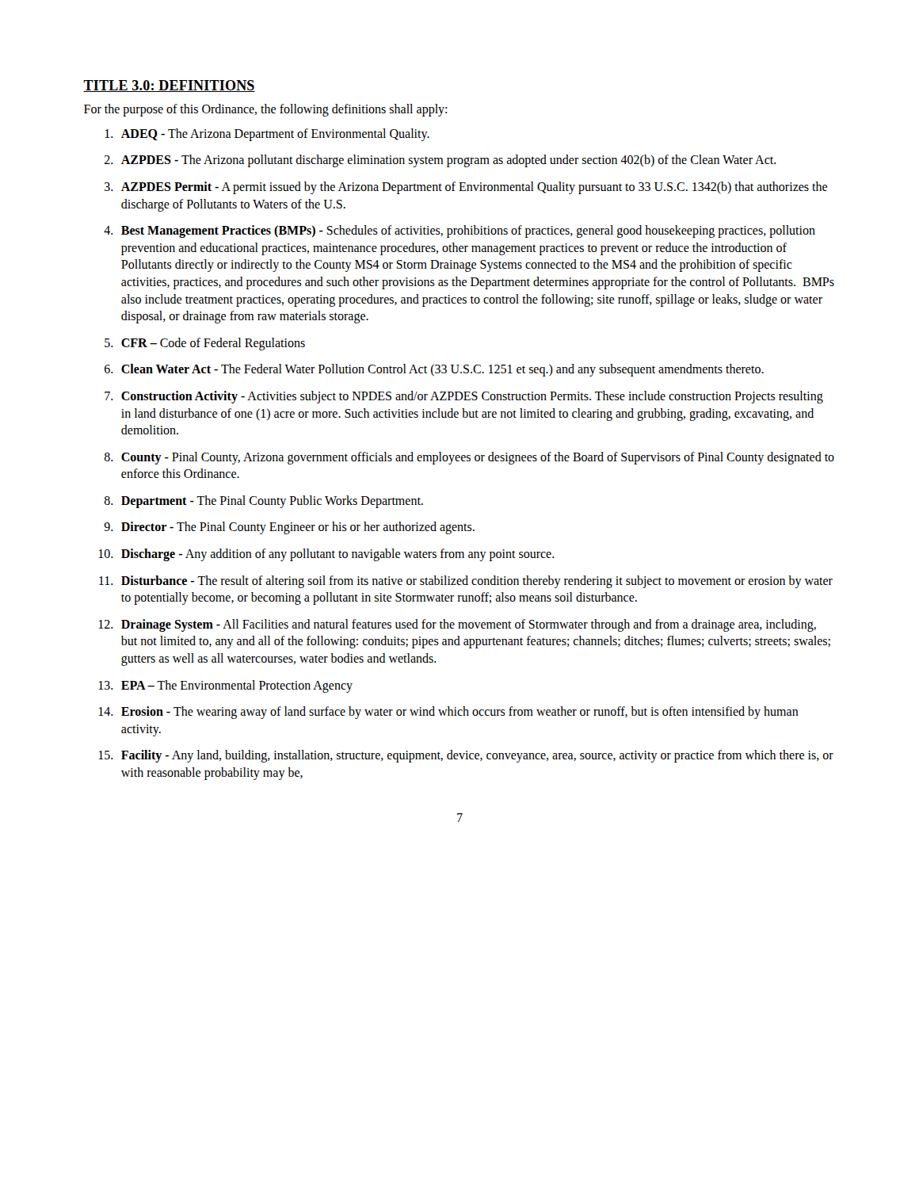TITLE 3.0: DEFINITIONS
For the purpose of this Ordinance, the following definitions shall apply:
ADEQ - The Arizona Department of Environmental Quality.
AZPDES - The Arizona pollutant discharge elimination system program as adopted under section 402(b) of the Clean Water Act.
AZPDES Permit - A permit issued by the Arizona Department of Environmental Quality pursuant to 33 U.S.C. 1342(b) that authorizes the discharge of Pollutants to Waters of the U.S.
Best Management Practices (BMPs) - Schedules of activities, prohibitions of practices, general good housekeeping practices, pollution prevention and educational practices, maintenance procedures, other management practices to prevent or reduce the introduction of Pollutants directly or indirectly to the County MS4 or Storm Drainage Systems connected to the MS4 and the prohibition of specific activities, practices, and procedures and such other provisions as the Department determines appropriate for the control of Pollutants. BMPs also include treatment practices, operating procedures, and practices to control the following; site runoff, spillage or leaks, sludge or water disposal, or drainage from raw materials storage.
CFR – Code of Federal Regulations
Clean Water Act - The Federal Water Pollution Control Act (33 U.S.C. 1251 et seq.) and any subsequent amendments thereto.
Construction Activity - Activities subject to NPDES and/or AZPDES Construction Permits. These include construction Projects resulting in land disturbance of one (1) acre or more. Such activities include but are not limited to clearing and grubbing, grading, excavating, and demolition.
County - Pinal County, Arizona government officials and employees or designees of the Board of Supervisors of Pinal County designated to enforce this Ordinance.
Department - The Pinal County Public Works Department.
Director - The Pinal County Engineer or his or her authorized agents.
Discharge - Any addition of any pollutant to navigable waters from any point source.
Disturbance - The result of altering soil from its native or stabilized condition thereby rendering it subject to movement or erosion by water to potentially become, or becoming a pollutant in site Stormwater runoff; also means soil disturbance.
Drainage System - All Facilities and natural features used for the movement of Stormwater through and from a drainage area, including, but not limited to, any and all of the following: conduits; pipes and appurtenant features; channels; ditches; flumes; culverts; streets; swales; gutters as well as all watercourses, water bodies and wetlands.
EPA – The Environmental Protection Agency
Erosion - The wearing away of land surface by water or wind which occurs from weather or runoff, but is often intensified by human activity.
Facility - Any land, building, installation, structure, equipment, device, conveyance, area, source, activity or practice from which there is, or with reasonable probability may be,
7